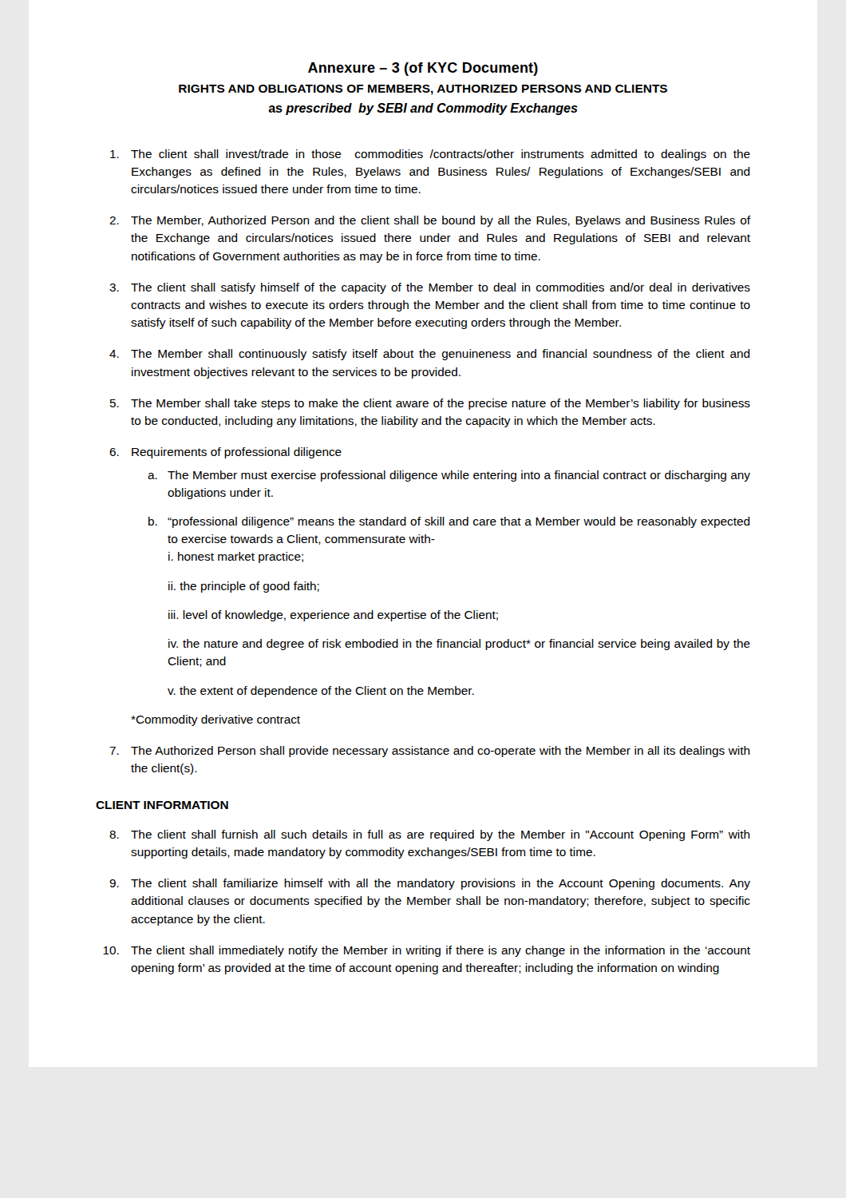Annexure – 3 (of KYC Document)
Rights and Obligations of Members, Authorized Persons and Clients
as prescribed by SEBI and Commodity Exchanges
The client shall invest/trade in those commodities /contracts/other instruments admitted to dealings on the Exchanges as defined in the Rules, Byelaws and Business Rules/ Regulations of Exchanges/SEBI and circulars/notices issued there under from time to time.
The Member, Authorized Person and the client shall be bound by all the Rules, Byelaws and Business Rules of the Exchange and circulars/notices issued there under and Rules and Regulations of SEBI and relevant notifications of Government authorities as may be in force from time to time.
The client shall satisfy himself of the capacity of the Member to deal in commodities and/or deal in derivatives contracts and wishes to execute its orders through the Member and the client shall from time to time continue to satisfy itself of such capability of the Member before executing orders through the Member.
The Member shall continuously satisfy itself about the genuineness and financial soundness of the client and investment objectives relevant to the services to be provided.
The Member shall take steps to make the client aware of the precise nature of the Member’s liability for business to be conducted, including any limitations, the liability and the capacity in which the Member acts.
Requirements of professional diligence
The Member must exercise professional diligence while entering into a financial contract or discharging any obligations under it.
“professional diligence” means the standard of skill and care that a Member would be reasonably expected to exercise towards a Client, commensurate with-
i. honest market practice;
ii. the principle of good faith;
iii. level of knowledge, experience and expertise of the Client;
iv. the nature and degree of risk embodied in the financial product* or financial service being availed by the Client; and
v. the extent of dependence of the Client on the Member.
*Commodity derivative contract
The Authorized Person shall provide necessary assistance and co-operate with the Member in all its dealings with the client(s).
Client Information
The client shall furnish all such details in full as are required by the Member in "Account Opening Form” with supporting details, made mandatory by commodity exchanges/SEBI from time to time.
The client shall familiarize himself with all the mandatory provisions in the Account Opening documents. Any additional clauses or documents specified by the Member shall be non-mandatory; therefore, subject to specific acceptance by the client.
The client shall immediately notify the Member in writing if there is any change in the information in the ‘account opening form’ as provided at the time of account opening and thereafter; including the information on winding